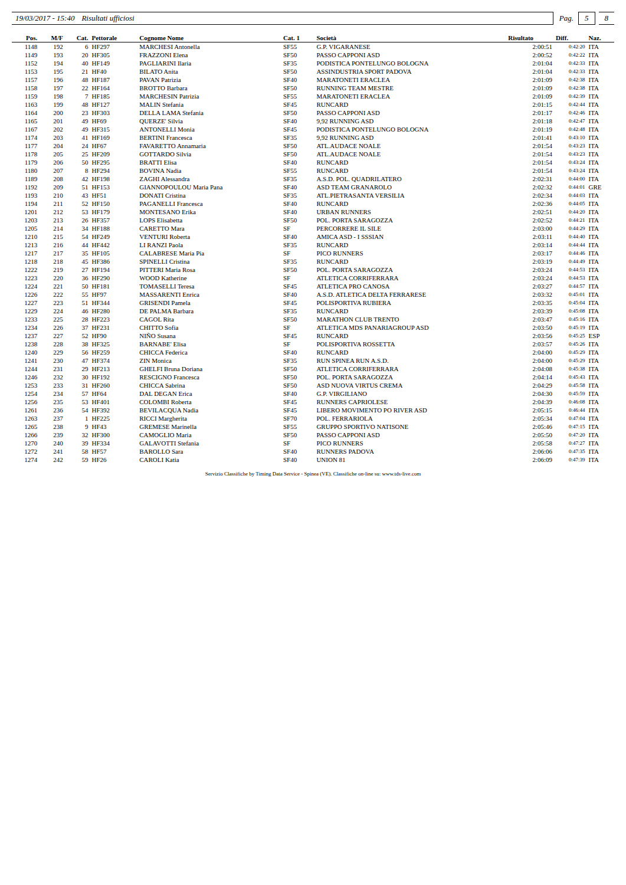19/03/2017 - 15:40 Risultati ufficiosi Pag. 5 8
| Pos. | M/F | Cat. | Pettorale | Cognome Nome | Cat. 1 | Società | Risultato | Diff. | Naz. |
| --- | --- | --- | --- | --- | --- | --- | --- | --- | --- |
| 1148 | 192 | 6 | HF297 | MARCHESI Antonella | SF55 | G.P. VIGARANESE | 2:00:51 | 0:42:20 | ITA |
| 1149 | 193 | 20 | HF305 | FRAZZONI Elena | SF50 | PASSO CAPPONI ASD | 2:00:52 | 0:42:22 | ITA |
| 1152 | 194 | 40 | HF149 | PAGLIARINI Ilaria | SF35 | PODISTICA PONTELUNGO BOLOGNA | 2:01:04 | 0:42:33 | ITA |
| 1153 | 195 | 21 | HF40 | BILATO Anita | SF50 | ASSINDUSTRIA SPORT PADOVA | 2:01:04 | 0:42:33 | ITA |
| 1157 | 196 | 48 | HF187 | PAVAN Patrizia | SF40 | MARATONETI ERACLEA | 2:01:09 | 0:42:38 | ITA |
| 1158 | 197 | 22 | HF164 | BROTTO Barbara | SF50 | RUNNING TEAM MESTRE | 2:01:09 | 0:42:38 | ITA |
| 1159 | 198 | 7 | HF185 | MARCHESIN Patrizia | SF55 | MARATONETI ERACLEA | 2:01:09 | 0:42:39 | ITA |
| 1163 | 199 | 48 | HF127 | MALIN Stefania | SF45 | RUNCARD | 2:01:15 | 0:42:44 | ITA |
| 1164 | 200 | 23 | HF303 | DELLA LAMA Stefania | SF50 | PASSO CAPPONI ASD | 2:01:17 | 0:42:46 | ITA |
| 1165 | 201 | 49 | HF69 | QUERZE' Silvia | SF40 | 9,92 RUNNING ASD | 2:01:18 | 0:42:47 | ITA |
| 1167 | 202 | 49 | HF315 | ANTONELLI Monia | SF45 | PODISTICA PONTELUNGO BOLOGNA | 2:01:19 | 0:42:48 | ITA |
| 1174 | 203 | 41 | HF169 | BERTINI Francesca | SF35 | 9,92 RUNNING ASD | 2:01:41 | 0:43:10 | ITA |
| 1177 | 204 | 24 | HF67 | FAVARETTO Annamaria | SF50 | ATL.AUDACE NOALE | 2:01:54 | 0:43:23 | ITA |
| 1178 | 205 | 25 | HF209 | GOTTARDO Silvia | SF50 | ATL.AUDACE NOALE | 2:01:54 | 0:43:23 | ITA |
| 1179 | 206 | 50 | HF295 | BRATTI Elisa | SF40 | RUNCARD | 2:01:54 | 0:43:24 | ITA |
| 1180 | 207 | 8 | HF294 | BOVINA Nadia | SF55 | RUNCARD | 2:01:54 | 0:43:24 | ITA |
| 1189 | 208 | 42 | HF198 | ZAGHI Alessandra | SF35 | A.S.D. POL. QUADRILATERO | 2:02:31 | 0:44:00 | ITA |
| 1192 | 209 | 51 | HF153 | GIANNOPOULOU Maria Pana | SF40 | ASD TEAM GRANAROLO | 2:02:32 | 0:44:01 | GRE |
| 1193 | 210 | 43 | HF51 | DONATI Cristina | SF35 | ATL.PIETRASANTA VERSILIA | 2:02:34 | 0:44:03 | ITA |
| 1194 | 211 | 52 | HF150 | PAGANELLI Francesca | SF40 | RUNCARD | 2:02:36 | 0:44:05 | ITA |
| 1201 | 212 | 53 | HF179 | MONTESANO Erika | SF40 | URBAN RUNNERS | 2:02:51 | 0:44:20 | ITA |
| 1203 | 213 | 26 | HF357 | LOPS Elisabetta | SF50 | POL. PORTA SARAGOZZA | 2:02:52 | 0:44:21 | ITA |
| 1205 | 214 | 34 | HF188 | CARETTO Mara | SF | PERCORRERE IL SILE | 2:03:00 | 0:44:29 | ITA |
| 1210 | 215 | 54 | HF249 | VENTURI Roberta | SF40 | AMICA ASD - I SSSIAN | 2:03:11 | 0:44:40 | ITA |
| 1213 | 216 | 44 | HF442 | LI RANZI Paola | SF35 | RUNCARD | 2:03:14 | 0:44:44 | ITA |
| 1217 | 217 | 35 | HF105 | CALABRESE Maria Pia | SF | PICO RUNNERS | 2:03:17 | 0:44:46 | ITA |
| 1218 | 218 | 45 | HF386 | SPINELLI Cristina | SF35 | RUNCARD | 2:03:19 | 0:44:49 | ITA |
| 1222 | 219 | 27 | HF194 | PITTERI Maria Rosa | SF50 | POL. PORTA SARAGOZZA | 2:03:24 | 0:44:53 | ITA |
| 1223 | 220 | 36 | HF290 | WOOD Katherine | SF | ATLETICA CORRIFERRARA | 2:03:24 | 0:44:53 | ITA |
| 1224 | 221 | 50 | HF181 | TOMASELLI Teresa | SF45 | ATLETICA PRO CANOSA | 2:03:27 | 0:44:57 | ITA |
| 1226 | 222 | 55 | HF97 | MASSARENTI Enrica | SF40 | A.S.D. ATLETICA DELTA FERRARESE | 2:03:32 | 0:45:01 | ITA |
| 1227 | 223 | 51 | HF344 | GRISENDI Pamela | SF45 | POLISPORTIVA RUBIERA | 2:03:35 | 0:45:04 | ITA |
| 1229 | 224 | 46 | HF280 | DE PALMA Barbara | SF35 | RUNCARD | 2:03:39 | 0:45:08 | ITA |
| 1233 | 225 | 28 | HF223 | CAGOL Rita | SF50 | MARATHON CLUB TRENTO | 2:03:47 | 0:45:16 | ITA |
| 1234 | 226 | 37 | HF231 | CHITTO Sofia | SF | ATLETICA MDS PANARIAGROUP ASD | 2:03:50 | 0:45:19 | ITA |
| 1237 | 227 | 52 | HF90 | NIÑO Susana | SF45 | RUNCARD | 2:03:56 | 0:45:25 | ESP |
| 1238 | 228 | 38 | HF325 | BARNABE' Elisa | SF | POLISPORTIVA ROSSETTA | 2:03:57 | 0:45:26 | ITA |
| 1240 | 229 | 56 | HF259 | CHICCA Federica | SF40 | RUNCARD | 2:04:00 | 0:45:29 | ITA |
| 1241 | 230 | 47 | HF374 | ZIN Monica | SF35 | RUN SPINEA RUN A.S.D. | 2:04:00 | 0:45:29 | ITA |
| 1244 | 231 | 29 | HF213 | GHELFI Bruna Doriana | SF50 | ATLETICA CORRIFERRARA | 2:04:08 | 0:45:38 | ITA |
| 1246 | 232 | 30 | HF192 | RESCIGNO Francesca | SF50 | POL. PORTA SARAGOZZA | 2:04:14 | 0:45:43 | ITA |
| 1253 | 233 | 31 | HF260 | CHICCA Sabrina | SF50 | ASD NUOVA VIRTUS CREMA | 2:04:29 | 0:45:58 | ITA |
| 1254 | 234 | 57 | HF64 | DAL DEGAN Erica | SF40 | G.P. VIRGILIANO | 2:04:30 | 0:45:59 | ITA |
| 1256 | 235 | 53 | HF401 | COLOMBI Roberta | SF45 | RUNNERS CAPRIOLESE | 2:04:39 | 0:46:08 | ITA |
| 1261 | 236 | 54 | HF392 | BEVILACQUA Nadia | SF45 | LIBERO MOVIMENTO PO RIVER ASD | 2:05:15 | 0:46:44 | ITA |
| 1263 | 237 | 1 | HF225 | RICCI Margherita | SF70 | POL. FERRARIOLA | 2:05:34 | 0:47:04 | ITA |
| 1265 | 238 | 9 | HF43 | GREMESE Marinella | SF55 | GRUPPO SPORTIVO NATISONE | 2:05:46 | 0:47:15 | ITA |
| 1266 | 239 | 32 | HF300 | CAMOGLIO Maria | SF50 | PASSO CAPPONI ASD | 2:05:50 | 0:47:20 | ITA |
| 1270 | 240 | 39 | HF334 | GALAVOTTI Stefania | SF | PICO RUNNERS | 2:05:58 | 0:47:27 | ITA |
| 1272 | 241 | 58 | HF57 | BAROLLO Sara | SF40 | RUNNERS PADOVA | 2:06:06 | 0:47:35 | ITA |
| 1274 | 242 | 59 | HF26 | CAROLI Katia | SF40 | UNION 81 | 2:06:09 | 0:47:39 | ITA |
Servizio Classifiche by Timing Data Service - Spinea (VE). Classifiche on-line su: www.tds-live.com